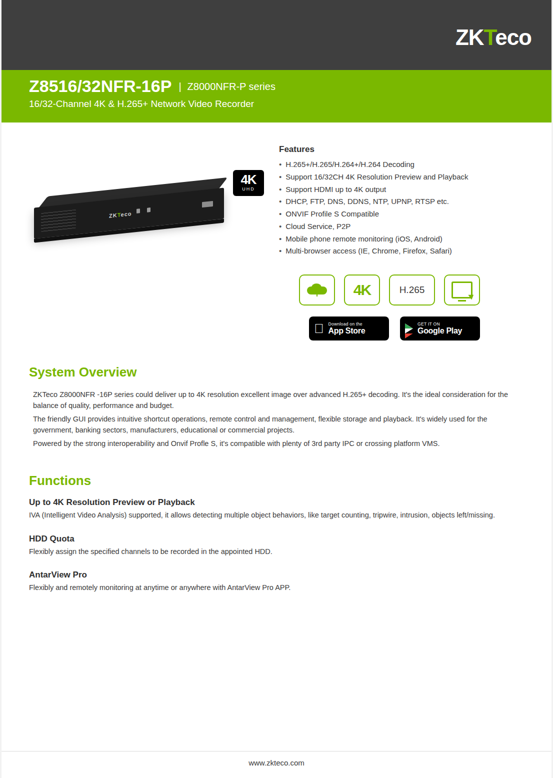ZK Teco
Z8516/32NFR-16P
Z8000NFR-P series
16/32-Channel 4K & H.265+ Network Video Recorder
4K UHD
ZKTeco
Features
H.265+/H.265/H.264+/H.264 Decoding
Support 16/32CH 4K Resolution Preview and Playback
Support HDMI up to 4K output
DHCP, FTP, DNS, DDNS, NTP, UPNP, RTSP etc.
ONVIF Profile S Compatible
Cloud Service, P2P
Mobile phone remote monitoring (iOS, Android)
Multi-browser access (IE, Chrome, Firefox, Safari)
4K
H.265
 Download on the App Store
GET IT ON Google Play
System Overview
ZKTeco Z8000NFR -16P series could deliver up to 4K resolution excellent image over advanced H.265+ decoding. It's the ideal consideration for the balance of quality, performance and budget.
The friendly GUI provides intuitive shortcut operations, remote control and management, flexible storage and playback. It's widely used for the government, banking sectors, manufacturers, educational or commercial projects.
Powered by the strong interoperability and Onvif Profle S, it's compatible with plenty of 3rd party IPC or crossing platform VMS.
Functions
Up to 4K Resolution Preview or Playback
IVA (Intelligent Video Analysis) supported, it allows detecting multiple object behaviors, like target counting, tripwire, intrusion, objects left/missing.
HDD Quota
Flexibly assign the specified channels to be recorded in the appointed HDD.
AntarView Pro
Flexibly and remotely monitoring at anytime or anywhere with AntarView Pro APP.
www.zkteco.com